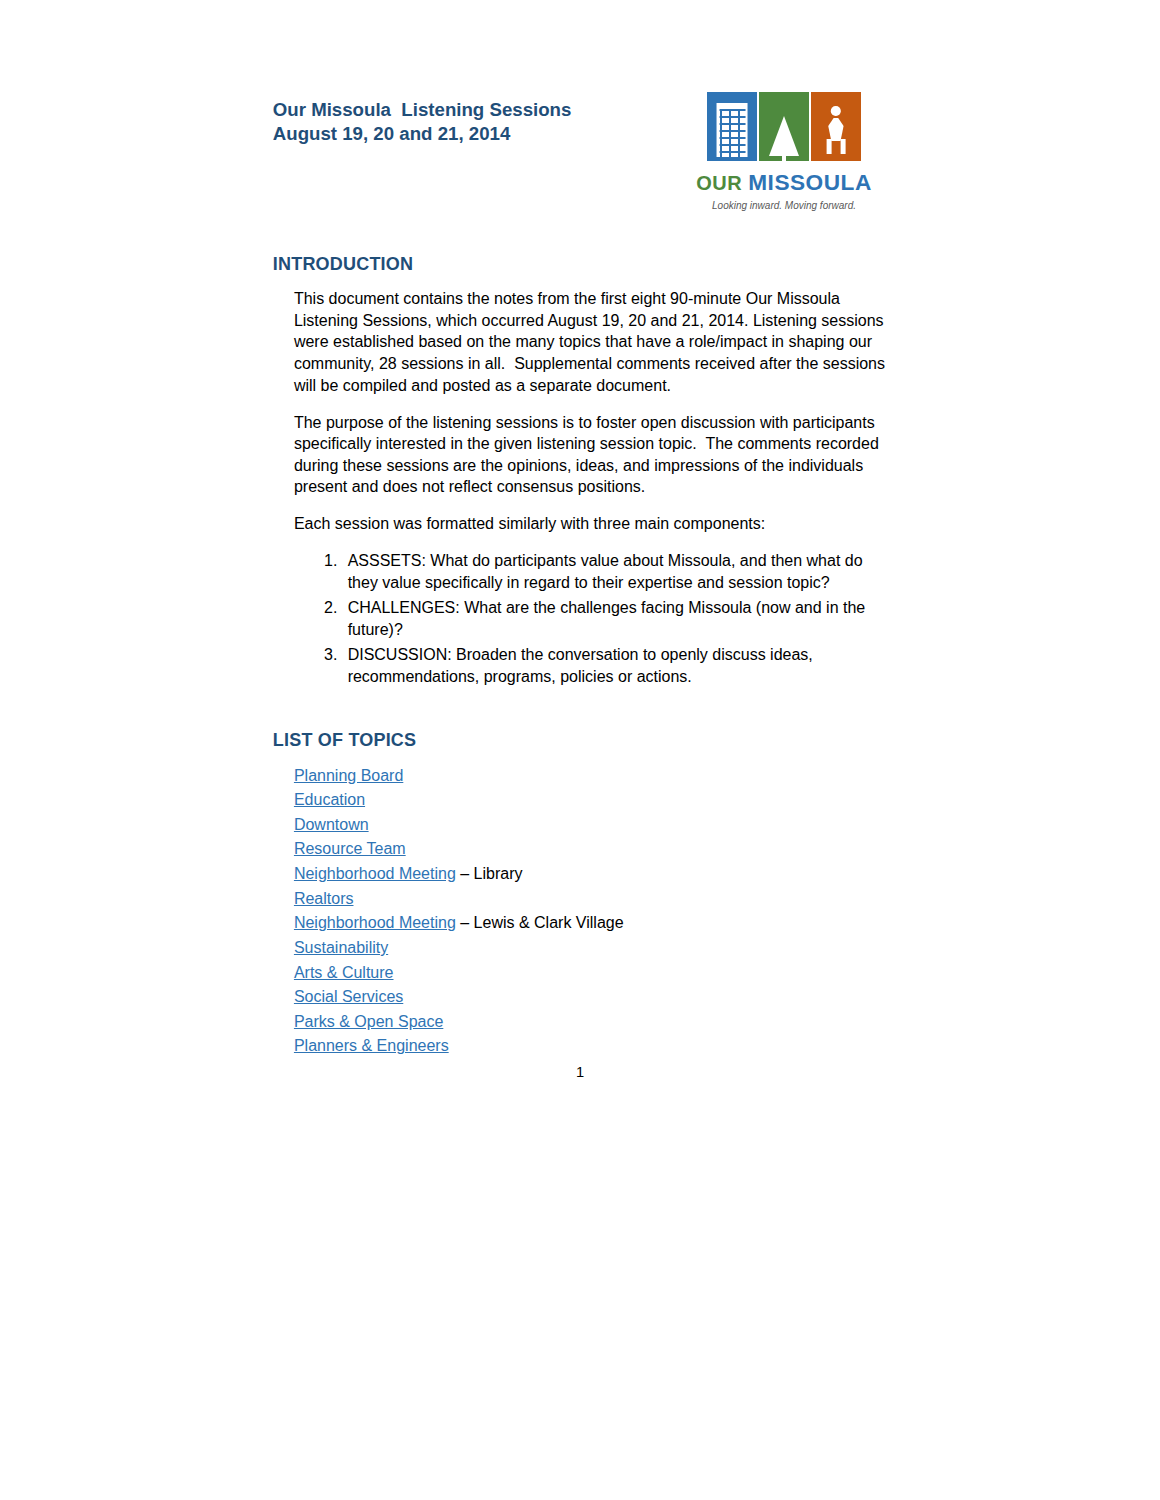Our Missoula Listening Sessions
August 19, 20 and 21, 2014
OUR MISSOULA
Looking inward. Moving forward.
INTRODUCTION
This document contains the notes from the first eight 90-minute Our Missoula Listening Sessions, which occurred August 19, 20 and 21, 2014. Listening sessions were established based on the many topics that have a role/impact in shaping our community, 28 sessions in all. Supplemental comments received after the sessions will be compiled and posted as a separate document.
The purpose of the listening sessions is to foster open discussion with participants specifically interested in the given listening session topic. The comments recorded during these sessions are the opinions, ideas, and impressions of the individuals present and does not reflect consensus positions.
Each session was formatted similarly with three main components:
ASSSETS: What do participants value about Missoula, and then what do they value specifically in regard to their expertise and session topic?
CHALLENGES: What are the challenges facing Missoula (now and in the future)?
DISCUSSION: Broaden the conversation to openly discuss ideas, recommendations, programs, policies or actions.
LIST OF TOPICS
Planning Board
Education
Downtown
Resource Team
Neighborhood Meeting – Library
Realtors
Neighborhood Meeting – Lewis & Clark Village
Sustainability
Arts & Culture
Social Services
Parks & Open Space
Planners & Engineers
1